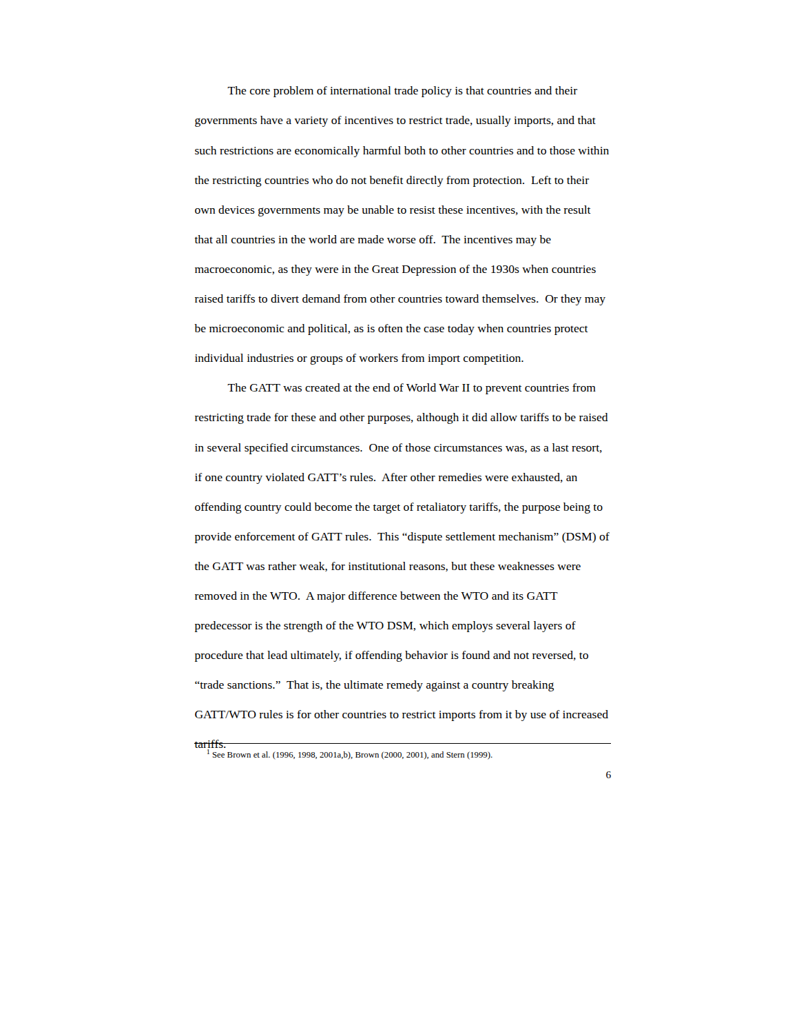The core problem of international trade policy is that countries and their governments have a variety of incentives to restrict trade, usually imports, and that such restrictions are economically harmful both to other countries and to those within the restricting countries who do not benefit directly from protection. Left to their own devices governments may be unable to resist these incentives, with the result that all countries in the world are made worse off. The incentives may be macroeconomic, as they were in the Great Depression of the 1930s when countries raised tariffs to divert demand from other countries toward themselves. Or they may be microeconomic and political, as is often the case today when countries protect individual industries or groups of workers from import competition.
The GATT was created at the end of World War II to prevent countries from restricting trade for these and other purposes, although it did allow tariffs to be raised in several specified circumstances. One of those circumstances was, as a last resort, if one country violated GATT’s rules. After other remedies were exhausted, an offending country could become the target of retaliatory tariffs, the purpose being to provide enforcement of GATT rules. This “dispute settlement mechanism” (DSM) of the GATT was rather weak, for institutional reasons, but these weaknesses were removed in the WTO. A major difference between the WTO and its GATT predecessor is the strength of the WTO DSM, which employs several layers of procedure that lead ultimately, if offending behavior is found and not reversed, to “trade sanctions.” That is, the ultimate remedy against a country breaking GATT/WTO rules is for other countries to restrict imports from it by use of increased tariffs.
1 See Brown et al. (1996, 1998, 2001a,b), Brown (2000, 2001), and Stern (1999).
6